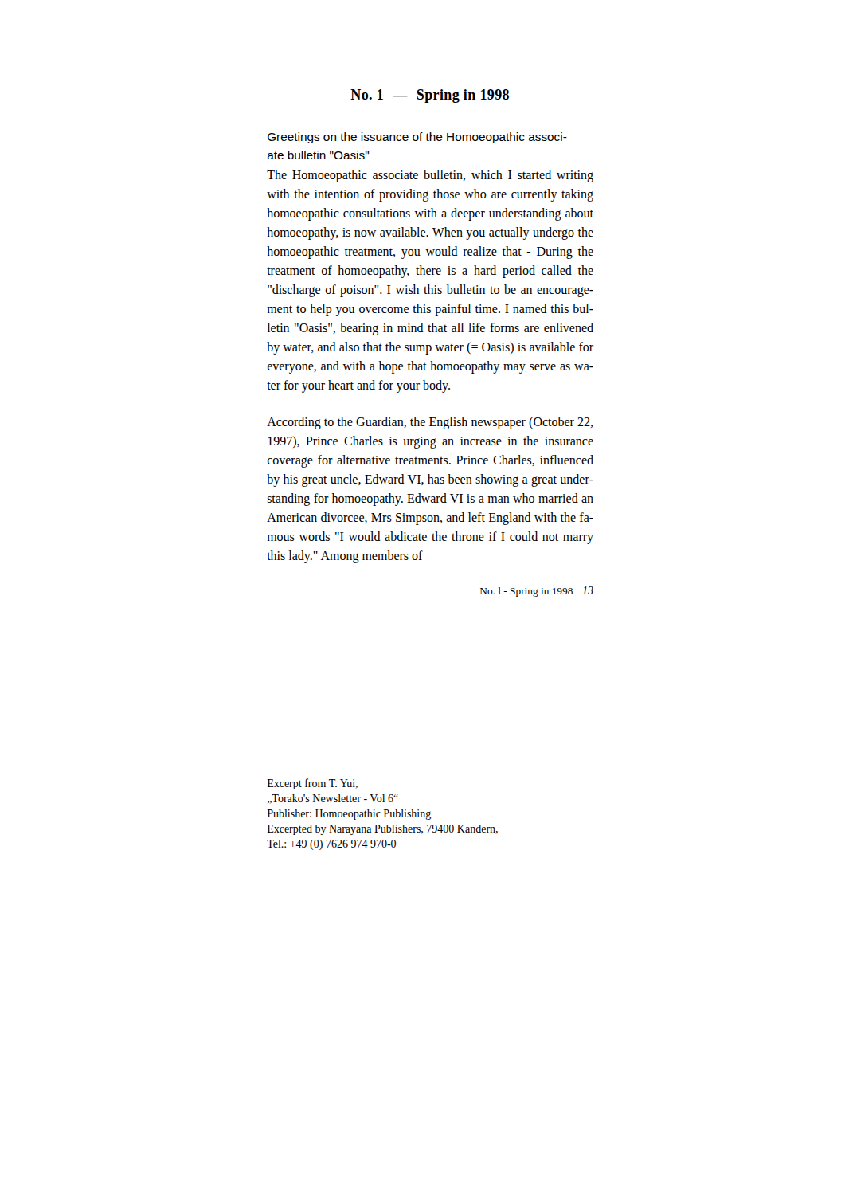No. 1 — Spring in 1998
Greetings on the issuance of the Homoeopathic associ-
ate bulletin "Oasis"
The Homoeopathic associate bulletin, which I started writing with the intention of providing those who are currently taking homoeopathic consultations with a deeper understanding about homoeopathy, is now available. When you actually undergo the homoeopathic treatment, you would realize that - During the treatment of homoeopathy, there is a hard period called the "discharge of poison". I wish this bulletin to be an encouragement to help you overcome this painful time. I named this bulletin "Oasis", bearing in mind that all life forms are enlivened by water, and also that the sump water (= Oasis) is available for everyone, and with a hope that homoeopathy may serve as water for your heart and for your body.
According to the Guardian, the English newspaper (October 22, 1997), Prince Charles is urging an increase in the insurance coverage for alternative treatments. Prince Charles, influenced by his great uncle, Edward VI, has been showing a great understanding for homoeopathy. Edward VI is a man who married an American divorcee, Mrs Simpson, and left England with the famous words "I would abdicate the throne if I could not marry this lady." Among members of
No. l - Spring in 1998 13
Excerpt from T. Yui,
„Torako's Newsletter - Vol 6“
Publisher: Homoeopathic Publishing
Excerpted by Narayana Publishers, 79400 Kandern,
Tel.: +49 (0) 7626 974 970-0